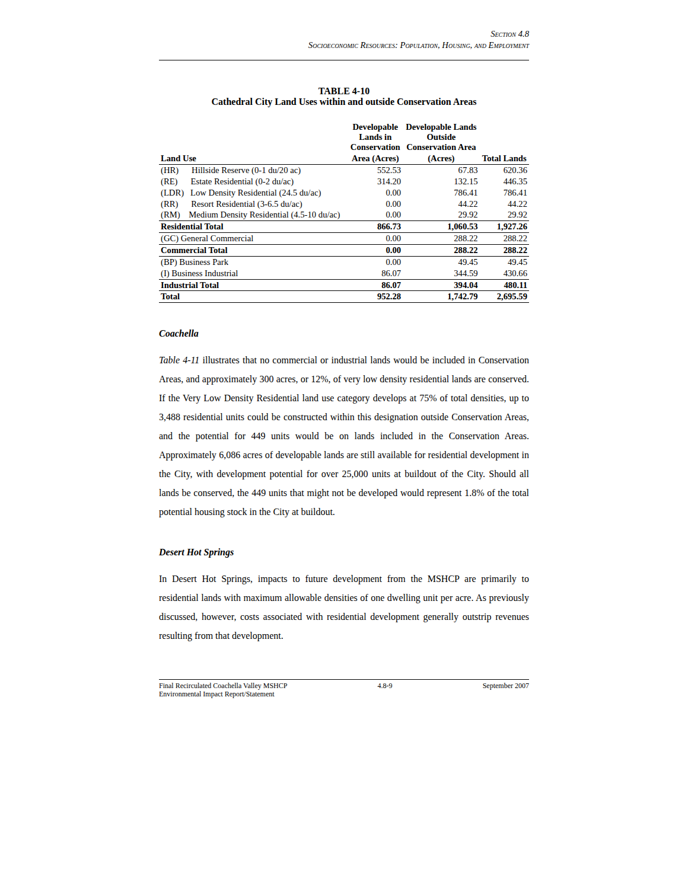Section 4.8 Socioeconomic Resources: Population, Housing, and Employment
TABLE 4-10 Cathedral City Land Uses within and outside Conservation Areas
| | Developable Lands in Conservation | Developable Lands Outside Conservation Area | |
| --- | --- | --- | --- |
| Land Use | Area (Acres) | (Acres) | Total Lands |
| (HR) Hillside Reserve (0-1 du/20 ac) | 552.53 | 67.83 | 620.36 |
| (RE) Estate Residential (0-2 du/ac) | 314.20 | 132.15 | 446.35 |
| (LDR) Low Density Residential (24.5 du/ac) | 0.00 | 786.41 | 786.41 |
| (RR) Resort Residential (3-6.5 du/ac) | 0.00 | 44.22 | 44.22 |
| (RM) Medium Density Residential (4.5-10 du/ac) | 0.00 | 29.92 | 29.92 |
| Residential Total | 866.73 | 1,060.53 | 1,927.26 |
| (GC) General Commercial | 0.00 | 288.22 | 288.22 |
| Commercial Total | 0.00 | 288.22 | 288.22 |
| (BP) Business Park | 0.00 | 49.45 | 49.45 |
| (I) Business Industrial | 86.07 | 344.59 | 430.66 |
| Industrial Total | 86.07 | 394.04 | 480.11 |
| Total | 952.28 | 1,742.79 | 2,695.59 |
Coachella
Table 4-11 illustrates that no commercial or industrial lands would be included in Conservation Areas, and approximately 300 acres, or 12%, of very low density residential lands are conserved. If the Very Low Density Residential land use category develops at 75% of total densities, up to 3,488 residential units could be constructed within this designation outside Conservation Areas, and the potential for 449 units would be on lands included in the Conservation Areas. Approximately 6,086 acres of developable lands are still available for residential development in the City, with development potential for over 25,000 units at buildout of the City. Should all lands be conserved, the 449 units that might not be developed would represent 1.8% of the total potential housing stock in the City at buildout.
Desert Hot Springs
In Desert Hot Springs, impacts to future development from the MSHCP are primarily to residential lands with maximum allowable densities of one dwelling unit per acre. As previously discussed, however, costs associated with residential development generally outstrip revenues resulting from that development.
Final Recirculated Coachella Valley MSHCP
Environmental Impact Report/Statement
4.8-9
September 2007